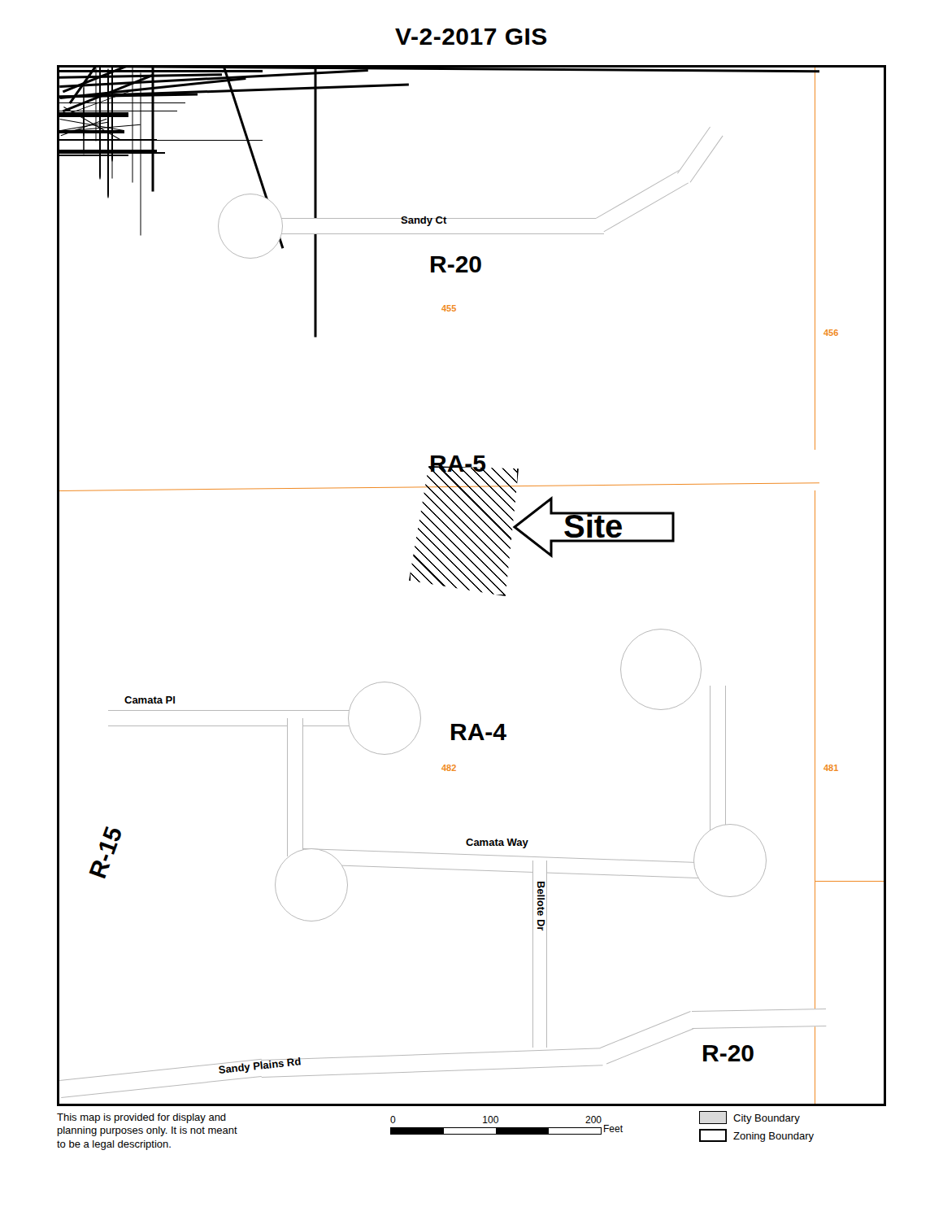V-2-2017 GIS
Site
R-20
RA-5
RA-4
R-15
R-20
Sandy Ct
Camata Pl
Camata Way
Bellote Dr
Sandy Plains Rd
455
456
482
481
This map is provided for display and
planning purposes only. It is not meant
to be a legal description.
0 100 200
Feet
City Boundary
Zoning Boundary